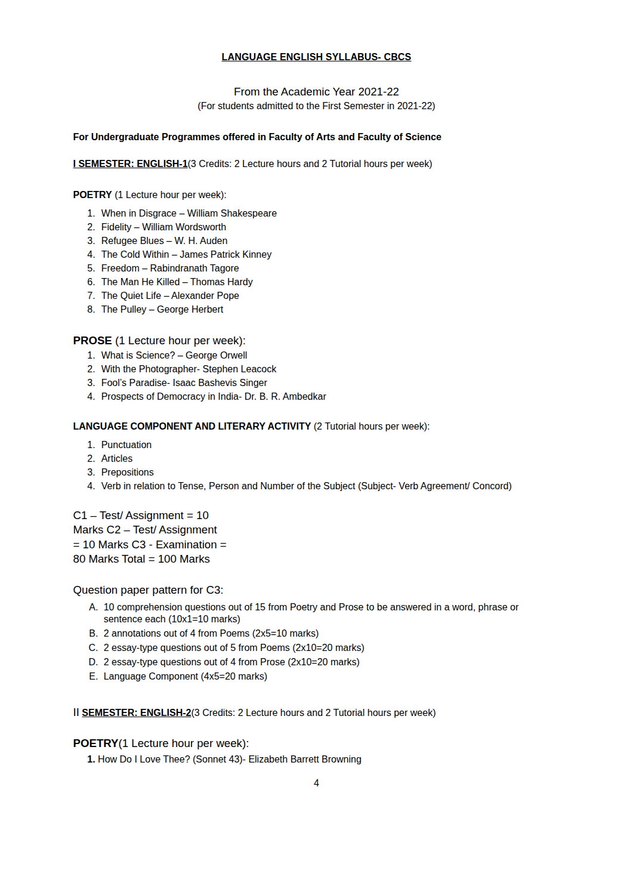LANGUAGE ENGLISH SYLLABUS- CBCS
From the Academic Year 2021-22 (For students admitted to the First Semester in 2021-22)
For Undergraduate Programmes offered in Faculty of Arts and Faculty of Science
I SEMESTER: ENGLISH-1(3 Credits: 2 Lecture hours and 2 Tutorial hours per week)
POETRY (1 Lecture hour per week):
When in Disgrace – William Shakespeare
Fidelity – William Wordsworth
Refugee Blues – W. H. Auden
The Cold Within – James Patrick Kinney
Freedom – Rabindranath Tagore
The Man He Killed – Thomas Hardy
The Quiet Life – Alexander Pope
The Pulley – George Herbert
PROSE (1 Lecture hour per week):
What is Science? – George Orwell
With the Photographer- Stephen Leacock
Fool’s Paradise- Isaac Bashevis Singer
Prospects of Democracy in India- Dr. B. R. Ambedkar
LANGUAGE COMPONENT AND LITERARY ACTIVITY (2 Tutorial hours per week):
Punctuation
Articles
Prepositions
Verb in relation to Tense, Person and Number of the Subject (Subject- Verb Agreement/ Concord)
C1 – Test/ Assignment = 10
Marks C2 – Test/ Assignment
= 10 Marks C3 - Examination =
80 Marks Total = 100 Marks
Question paper pattern for C3:
10 comprehension questions out of 15 from Poetry and Prose to be answered in a word, phrase or sentence each (10x1=10 marks)
2 annotations out of 4 from Poems (2x5=10 marks)
2 essay-type questions out of 5 from Poems (2x10=20 marks)
2 essay-type questions out of 4 from Prose (2x10=20 marks)
Language Component (4x5=20 marks)
II SEMESTER: ENGLISH-2(3 Credits: 2 Lecture hours and 2 Tutorial hours per week)
POETRY(1 Lecture hour per week):
How Do I Love Thee? (Sonnet 43)- Elizabeth Barrett Browning
4